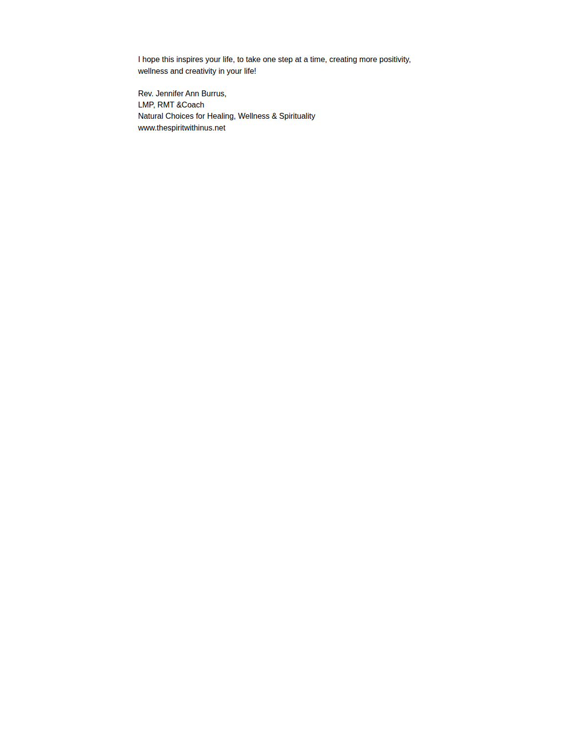I hope this inspires your life, to take one step at a time, creating more positivity, wellness and creativity in your life!
Rev. Jennifer Ann Burrus, LMP, RMT &Coach Natural Choices for Healing, Wellness & Spirituality www.thespiritwithinus.net